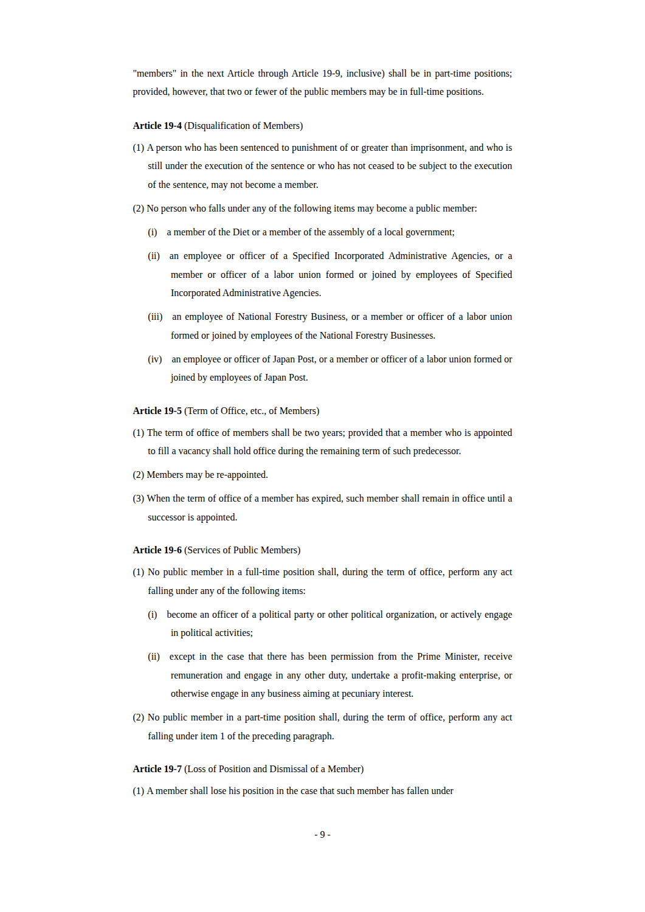"members" in the next Article through Article 19-9, inclusive) shall be in part-time positions; provided, however, that two or fewer of the public members may be in full-time positions.
Article 19-4 (Disqualification of Members)
(1) A person who has been sentenced to punishment of or greater than imprisonment, and who is still under the execution of the sentence or who has not ceased to be subject to the execution of the sentence, may not become a member.
(2) No person who falls under any of the following items may become a public member:
(i) a member of the Diet or a member of the assembly of a local government;
(ii) an employee or officer of a Specified Incorporated Administrative Agencies, or a member or officer of a labor union formed or joined by employees of Specified Incorporated Administrative Agencies.
(iii) an employee of National Forestry Business, or a member or officer of a labor union formed or joined by employees of the National Forestry Businesses.
(iv) an employee or officer of Japan Post, or a member or officer of a labor union formed or joined by employees of Japan Post.
Article 19-5 (Term of Office, etc., of Members)
(1) The term of office of members shall be two years; provided that a member who is appointed to fill a vacancy shall hold office during the remaining term of such predecessor.
(2) Members may be re-appointed.
(3) When the term of office of a member has expired, such member shall remain in office until a successor is appointed.
Article 19-6 (Services of Public Members)
(1) No public member in a full-time position shall, during the term of office, perform any act falling under any of the following items:
(i) become an officer of a political party or other political organization, or actively engage in political activities;
(ii) except in the case that there has been permission from the Prime Minister, receive remuneration and engage in any other duty, undertake a profit-making enterprise, or otherwise engage in any business aiming at pecuniary interest.
(2) No public member in a part-time position shall, during the term of office, perform any act falling under item 1 of the preceding paragraph.
Article 19-7 (Loss of Position and Dismissal of a Member)
(1) A member shall lose his position in the case that such member has fallen under
- 9 -